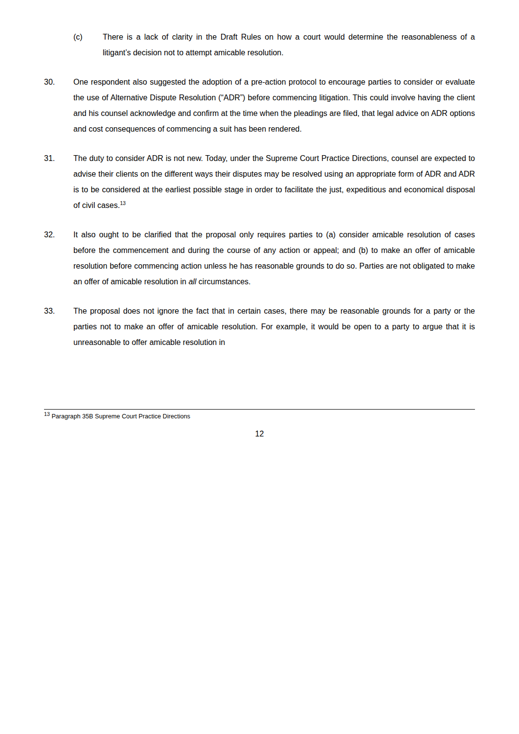(c) There is a lack of clarity in the Draft Rules on how a court would determine the reasonableness of a litigant’s decision not to attempt amicable resolution.
30. One respondent also suggested the adoption of a pre-action protocol to encourage parties to consider or evaluate the use of Alternative Dispute Resolution (“ADR”) before commencing litigation. This could involve having the client and his counsel acknowledge and confirm at the time when the pleadings are filed, that legal advice on ADR options and cost consequences of commencing a suit has been rendered.
31. The duty to consider ADR is not new. Today, under the Supreme Court Practice Directions, counsel are expected to advise their clients on the different ways their disputes may be resolved using an appropriate form of ADR and ADR is to be considered at the earliest possible stage in order to facilitate the just, expeditious and economical disposal of civil cases.13
32. It also ought to be clarified that the proposal only requires parties to (a) consider amicable resolution of cases before the commencement and during the course of any action or appeal; and (b) to make an offer of amicable resolution before commencing action unless he has reasonable grounds to do so. Parties are not obligated to make an offer of amicable resolution in all circumstances.
33. The proposal does not ignore the fact that in certain cases, there may be reasonable grounds for a party or the parties not to make an offer of amicable resolution. For example, it would be open to a party to argue that it is unreasonable to offer amicable resolution in
13 Paragraph 35B Supreme Court Practice Directions
12